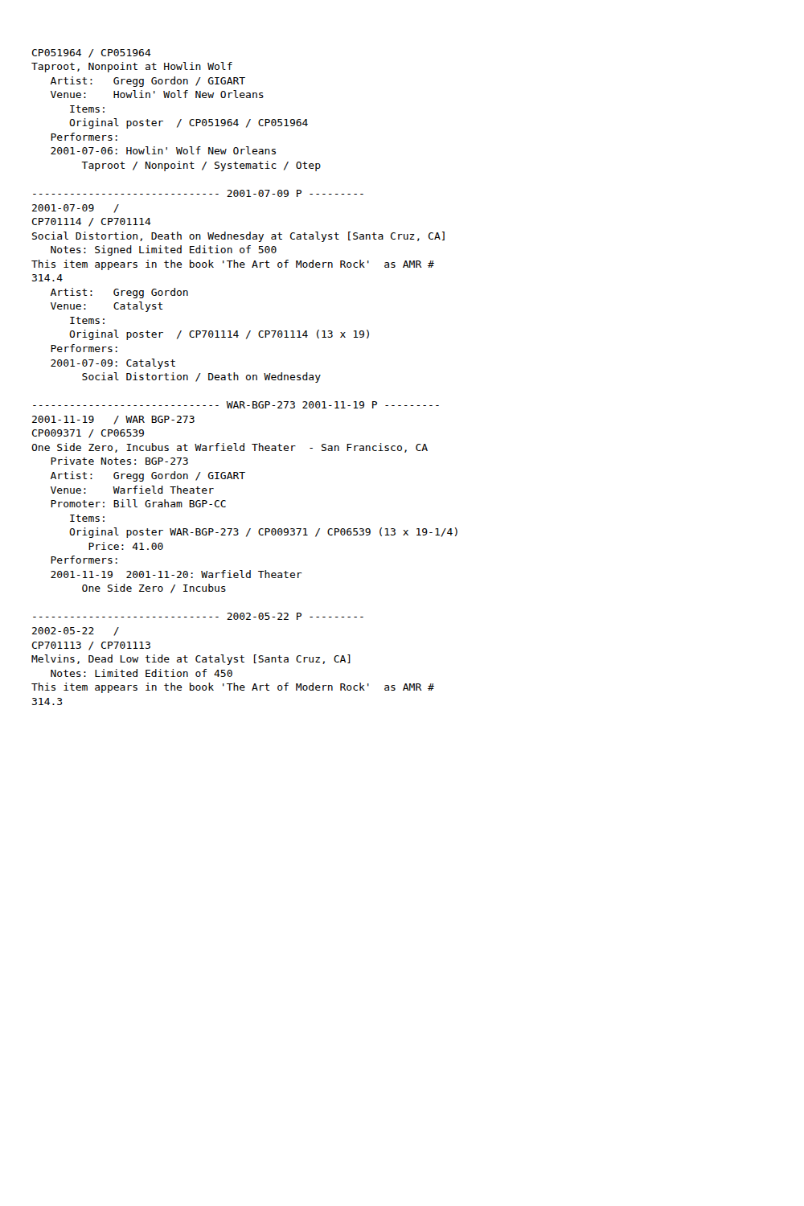CP051964 / CP051964
Taproot, Nonpoint at Howlin Wolf
   Artist:   Gregg Gordon / GIGART
   Venue:    Howlin' Wolf New Orleans
      Items:
      Original poster  / CP051964 / CP051964
   Performers:
   2001-07-06: Howlin' Wolf New Orleans
        Taproot / Nonpoint / Systematic / Otep

------------------------------ 2001-07-09 P ---------
2001-07-09   / 
CP701114 / CP701114
Social Distortion, Death on Wednesday at Catalyst [Santa Cruz, CA]
   Notes: Signed Limited Edition of 500
This item appears in the book 'The Art of Modern Rock'  as AMR # 
314.4
   Artist:   Gregg Gordon
   Venue:    Catalyst
      Items:
      Original poster  / CP701114 / CP701114 (13 x 19)
   Performers:
   2001-07-09: Catalyst
        Social Distortion / Death on Wednesday

------------------------------ WAR-BGP-273 2001-11-19 P ---------
2001-11-19   / WAR BGP-273
CP009371 / CP06539
One Side Zero, Incubus at Warfield Theater  - San Francisco, CA
   Private Notes: BGP-273
   Artist:   Gregg Gordon / GIGART
   Venue:    Warfield Theater
   Promoter: Bill Graham BGP-CC
      Items:
      Original poster WAR-BGP-273 / CP009371 / CP06539 (13 x 19-1/4)
         Price: 41.00
   Performers:
   2001-11-19  2001-11-20: Warfield Theater
        One Side Zero / Incubus

------------------------------ 2002-05-22 P ---------
2002-05-22   / 
CP701113 / CP701113
Melvins, Dead Low tide at Catalyst [Santa Cruz, CA]
   Notes: Limited Edition of 450
This item appears in the book 'The Art of Modern Rock'  as AMR # 
314.3